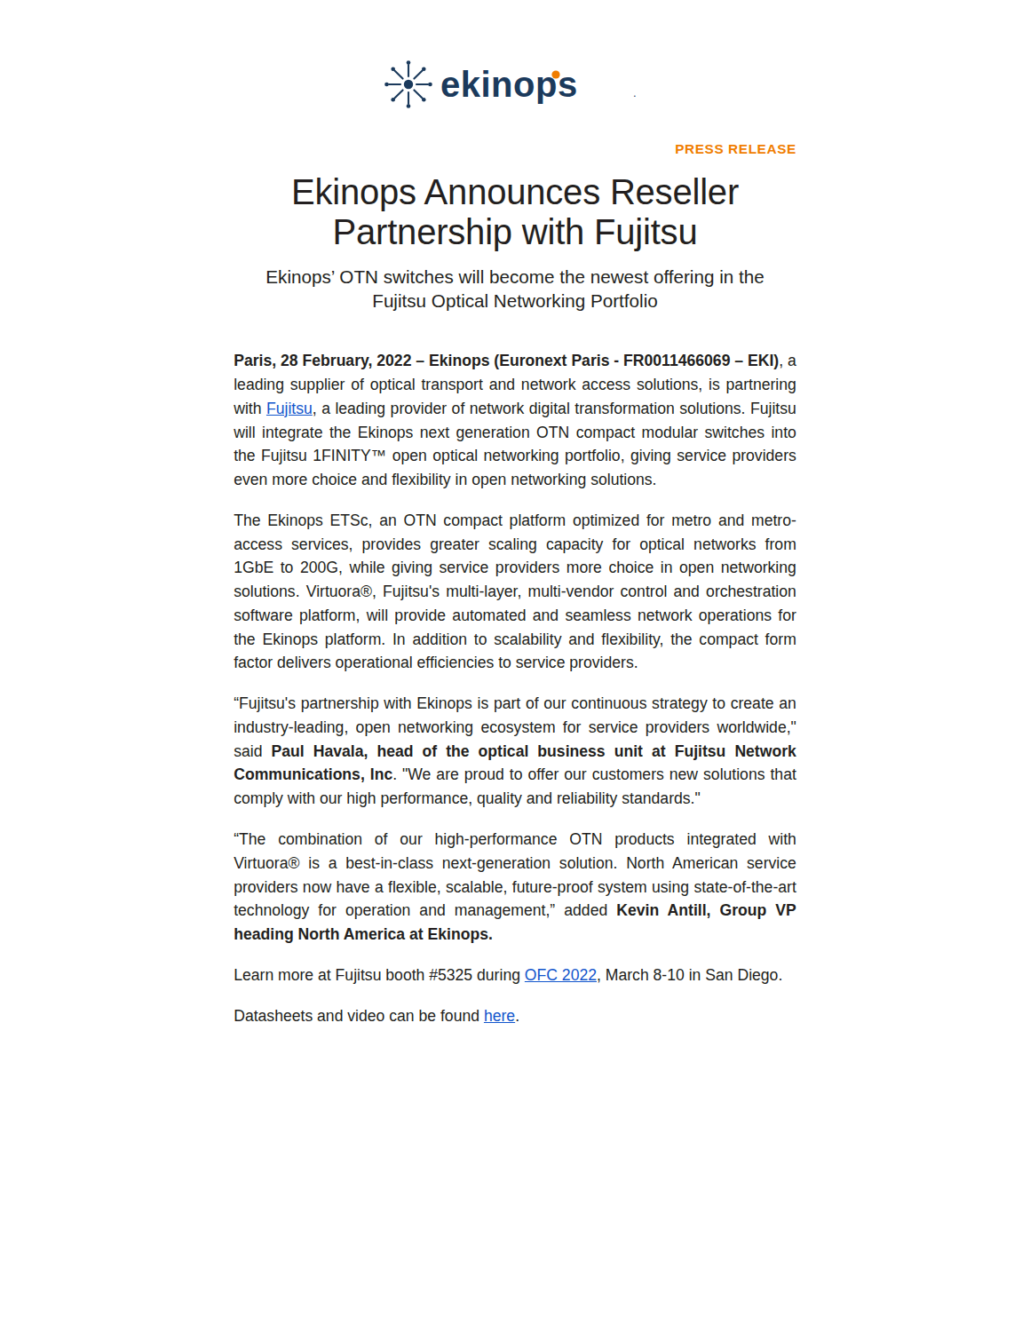ekinops .
PRESS RELEASE
Ekinops Announces Reseller
Partnership with Fujitsu
Ekinops’ OTN switches will become the newest offering in the Fujitsu Optical Networking Portfolio
Paris, 28 February, 2022 – Ekinops (Euronext Paris - FR0011466069 – EKI), a leading supplier of optical transport and network access solutions, is partnering with Fujitsu, a leading provider of network digital transformation solutions. Fujitsu will integrate the Ekinops next generation OTN compact modular switches into the Fujitsu 1FINITY™ open optical networking portfolio, giving service providers even more choice and flexibility in open networking solutions.
The Ekinops ETSc, an OTN compact platform optimized for metro and metro-access services, provides greater scaling capacity for optical networks from 1GbE to 200G, while giving service providers more choice in open networking solutions. Virtuora®, Fujitsu's multi-layer, multi-vendor control and orchestration software platform, will provide automated and seamless network operations for the Ekinops platform. In addition to scalability and flexibility, the compact form factor delivers operational efficiencies to service providers.
“Fujitsu's partnership with Ekinops is part of our continuous strategy to create an industry-leading, open networking ecosystem for service providers worldwide," said Paul Havala, head of the optical business unit at Fujitsu Network Communications, Inc. "We are proud to offer our customers new solutions that comply with our high performance, quality and reliability standards."
“The combination of our high-performance OTN products integrated with Virtuora® is a best-in-class next-generation solution. North American service providers now have a flexible, scalable, future-proof system using state-of-the-art technology for operation and management,” added Kevin Antill, Group VP heading North America at Ekinops.
Learn more at Fujitsu booth #5325 during OFC 2022, March 8-10 in San Diego.
Datasheets and video can be found here.